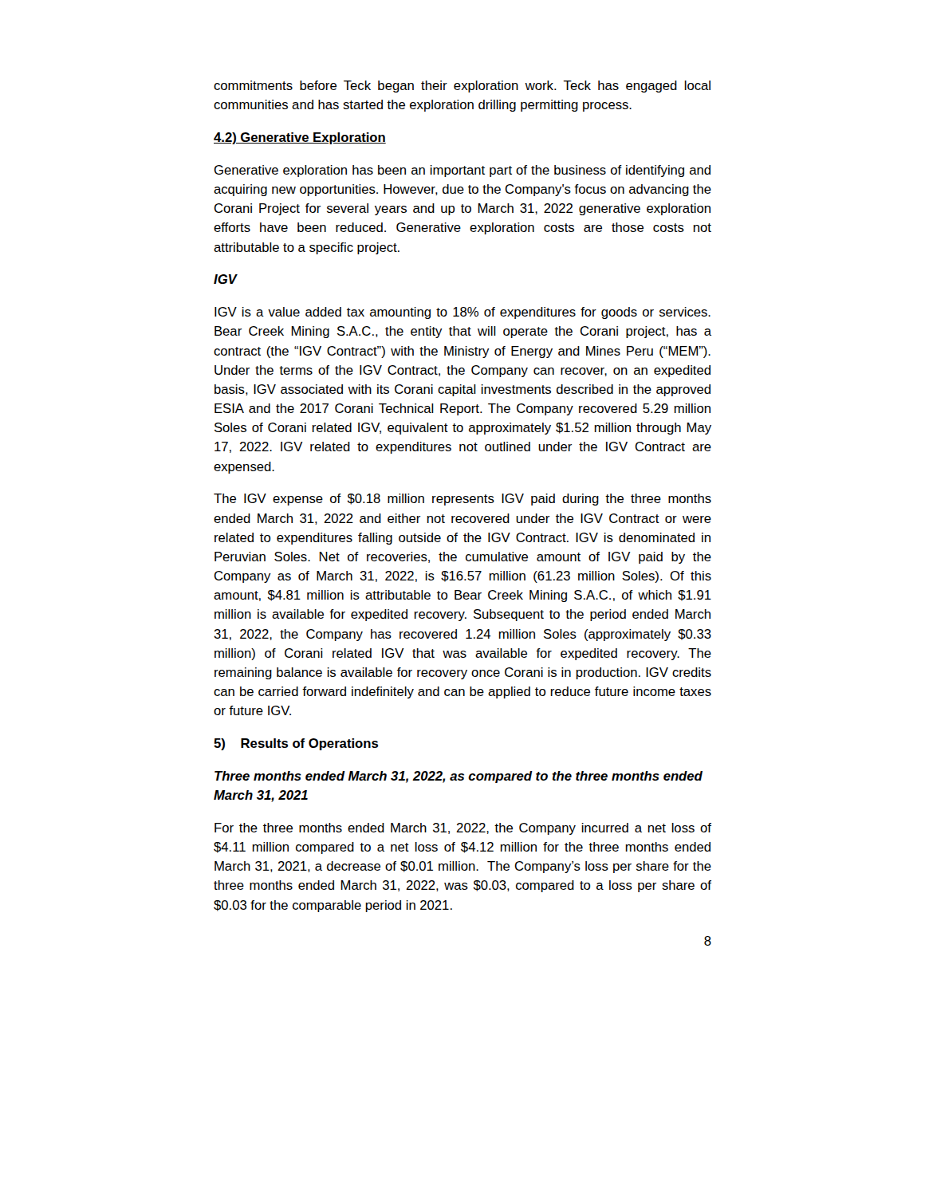commitments before Teck began their exploration work. Teck has engaged local communities and has started the exploration drilling permitting process.
4.2) Generative Exploration
Generative exploration has been an important part of the business of identifying and acquiring new opportunities. However, due to the Company's focus on advancing the Corani Project for several years and up to March 31, 2022 generative exploration efforts have been reduced. Generative exploration costs are those costs not attributable to a specific project.
IGV
IGV is a value added tax amounting to 18% of expenditures for goods or services. Bear Creek Mining S.A.C., the entity that will operate the Corani project, has a contract (the “IGV Contract”) with the Ministry of Energy and Mines Peru (“MEM”). Under the terms of the IGV Contract, the Company can recover, on an expedited basis, IGV associated with its Corani capital investments described in the approved ESIA and the 2017 Corani Technical Report. The Company recovered 5.29 million Soles of Corani related IGV, equivalent to approximately $1.52 million through May 17, 2022. IGV related to expenditures not outlined under the IGV Contract are expensed.
The IGV expense of $0.18 million represents IGV paid during the three months ended March 31, 2022 and either not recovered under the IGV Contract or were related to expenditures falling outside of the IGV Contract. IGV is denominated in Peruvian Soles. Net of recoveries, the cumulative amount of IGV paid by the Company as of March 31, 2022, is $16.57 million (61.23 million Soles). Of this amount, $4.81 million is attributable to Bear Creek Mining S.A.C., of which $1.91 million is available for expedited recovery. Subsequent to the period ended March 31, 2022, the Company has recovered 1.24 million Soles (approximately $0.33 million) of Corani related IGV that was available for expedited recovery. The remaining balance is available for recovery once Corani is in production. IGV credits can be carried forward indefinitely and can be applied to reduce future income taxes or future IGV.
5)
Results of Operations
Three months ended March 31, 2022, as compared to the three months ended March 31, 2021
For the three months ended March 31, 2022, the Company incurred a net loss of $4.11 million compared to a net loss of $4.12 million for the three months ended March 31, 2021, a decrease of $0.01 million. The Company’s loss per share for the three months ended March 31, 2022, was $0.03, compared to a loss per share of $0.03 for the comparable period in 2021.
8